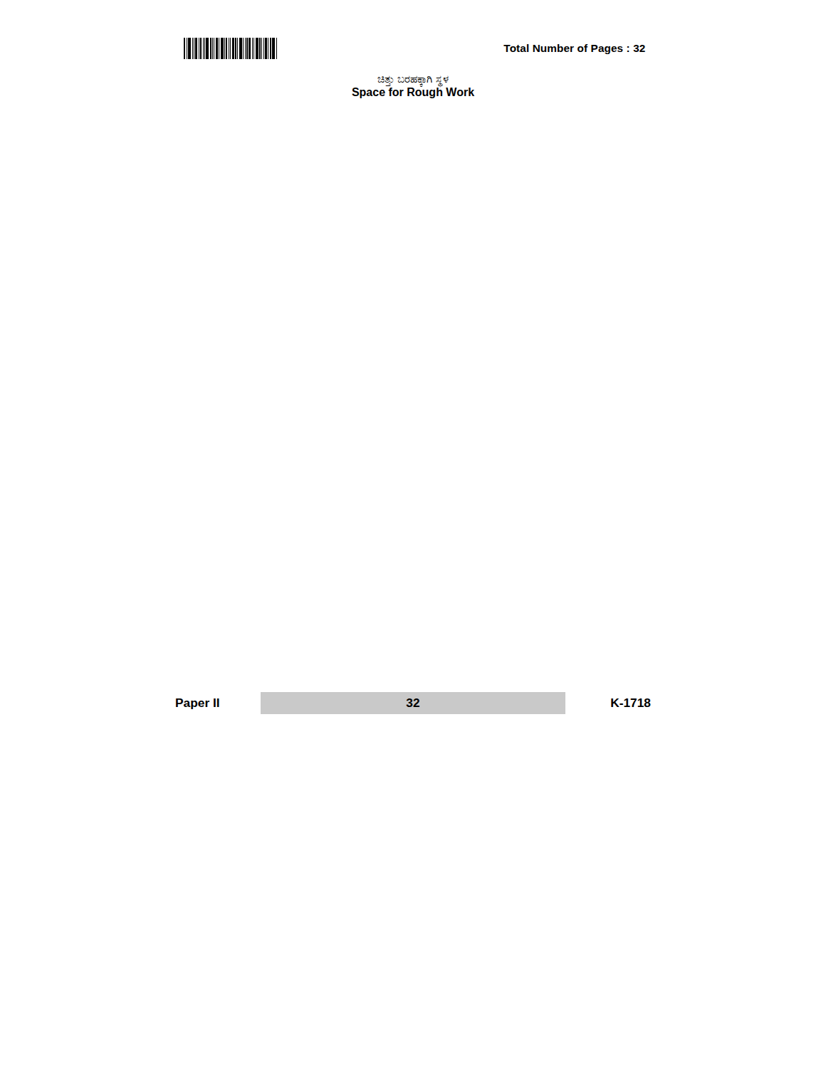Total Number of Pages : 32
ಚಿತ್ತು ಬರಹಕ್ಕಾಗಿ ಸ್ಥಳ Space for Rough Work
Paper II
32
K-1718